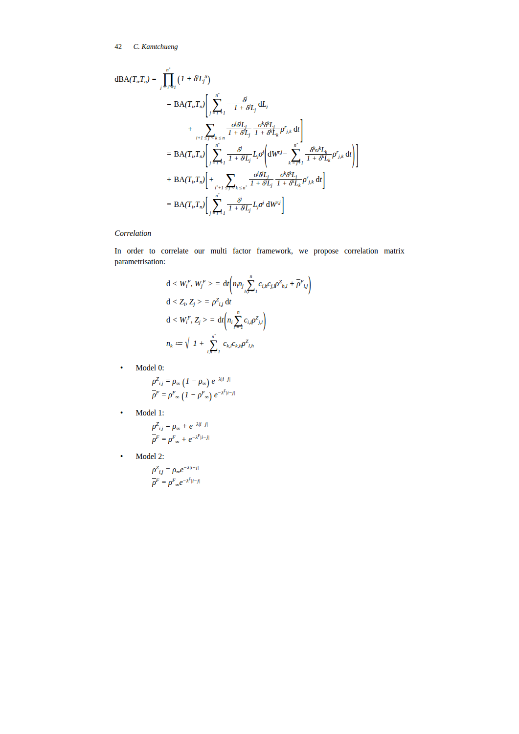42 C. Kamtchueng
dBA(Ti,Tn) = n* ∏ j = i*+1 (1 + δjLjδ)
= BA(Ti,Tn) [ n* ∑ j = i*+1 − δj 1 + δjLj dLj ]
+ ∑ i+1 ≤ j < k ≤ n σjδjLj 1 + δjLj σkδkLj 1 + δkLk ρrj,k dt ]
= BA(Ti,Tn) [ n* ∑ j = i*+1 δj 1 + δjLj Ljσj ( dWr,j − n* ∑ k = j+1 δkσkLk 1 + δkLk ρrj,k dt ) ]
+ BA(Ti,Tn) [ + ∑ i*+1 ≤ j < k ≤ n* σjδjLj 1 + δjLj σkδkLj 1 + δkLk ρrj,k dt ]
= BA(Ti,Tn) [ n* ∑ j = i*+1 δj 1 + δjLj Ljσj dWr,j ]
Correlation
In order to correlate our multi factor framework, we propose correlation matrix parametrisation:
d < WiF, WjF > = dt ( ninj n ∑ h,l = 1 ci,hcj,lρZh,l + ρFi,j )
d < Zi, Zj > = ρZi,j dt
d < WiF, Zj > = dt ( ni n ∑ l = 1 ci,lρZj,l )
nk ≔ √ 1 + n* ∑ l,h = 1 ck,lck,hρZl,h
Model 0:
ρZi,j = ρ∞ (1 − ρ∞) e−λ|i−j|
ρF = ρF∞ (1 − ρF∞) e−λF|i−j|
Model 1:
ρZi,j = ρ∞ + e−λ|i−j|
ρF = ρF∞ + e−λF|i−j|
Model 2:
ρZi,j = ρ∞e−λ|i−j|
ρF = ρF∞e−λF|i−j|